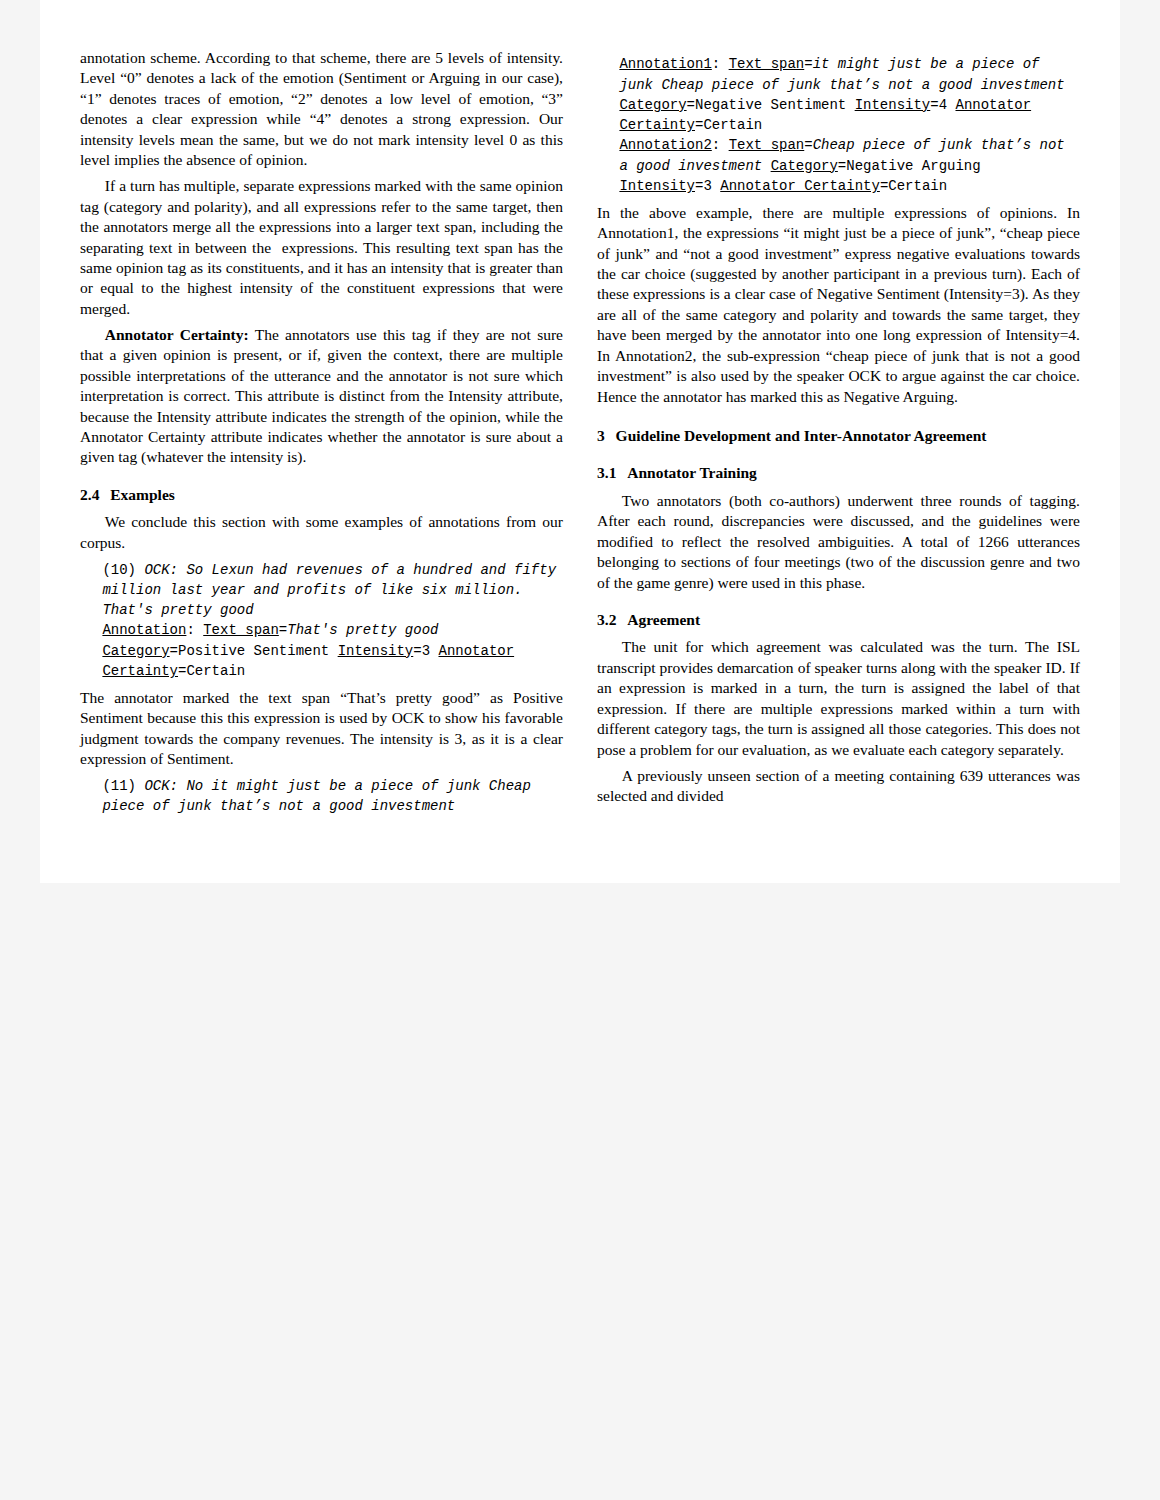annotation scheme. According to that scheme, there are 5 levels of intensity. Level “0” denotes a lack of the emotion (Sentiment or Arguing in our case), “1” denotes traces of emotion, “2” denotes a low level of emotion, “3” denotes a clear expression while “4” denotes a strong expression. Our intensity levels mean the same, but we do not mark intensity level 0 as this level implies the absence of opinion.
If a turn has multiple, separate expressions marked with the same opinion tag (category and polarity), and all expressions refer to the same target, then the annotators merge all the expressions into a larger text span, including the separating text in between the expressions. This resulting text span has the same opinion tag as its constituents, and it has an intensity that is greater than or equal to the highest intensity of the constituent expressions that were merged.
Annotator Certainty: The annotators use this tag if they are not sure that a given opinion is present, or if, given the context, there are multiple possible interpretations of the utterance and the annotator is not sure which interpretation is correct. This attribute is distinct from the Intensity attribute, because the Intensity attribute indicates the strength of the opinion, while the Annotator Certainty attribute indicates whether the annotator is sure about a given tag (whatever the intensity is).
2.4 Examples
We conclude this section with some examples of annotations from our corpus.
(10) OCK: So Lexun had revenues of a hundred and fifty million last year and profits of like six million. That's pretty good
Annotation: Text span=That's pretty good Category=Positive Sentiment Intensity=3 Annotator Certainty=Certain
The annotator marked the text span “That’s pretty good” as Positive Sentiment because this this expression is used by OCK to show his favorable judgment towards the company revenues. The intensity is 3, as it is a clear expression of Sentiment.
(11) OCK: No it might just be a piece of junk Cheap piece of junk that’s not a good investment
Annotation1: Text span=it might just be a piece of junk Cheap piece of junk that’s not a good investment Category=Negative Sentiment Intensity=4 Annotator Certainty=Certain
Annotation2: Text span=Cheap piece of junk that’s not a good investment Category=Negative Arguing Intensity=3 Annotator Certainty=Certain
In the above example, there are multiple expressions of opinions. In Annotation1, the expressions “it might just be a piece of junk”, “cheap piece of junk” and “not a good investment” express negative evaluations towards the car choice (suggested by another participant in a previous turn). Each of these expressions is a clear case of Negative Sentiment (Intensity=3). As they are all of the same category and polarity and towards the same target, they have been merged by the annotator into one long expression of Intensity=4. In Annotation2, the sub-expression “cheap piece of junk that is not a good investment” is also used by the speaker OCK to argue against the car choice. Hence the annotator has marked this as Negative Arguing.
3 Guideline Development and Inter-Annotator Agreement
3.1 Annotator Training
Two annotators (both co-authors) underwent three rounds of tagging. After each round, discrepancies were discussed, and the guidelines were modified to reflect the resolved ambiguities. A total of 1266 utterances belonging to sections of four meetings (two of the discussion genre and two of the game genre) were used in this phase.
3.2 Agreement
The unit for which agreement was calculated was the turn. The ISL transcript provides demarcation of speaker turns along with the speaker ID. If an expression is marked in a turn, the turn is assigned the label of that expression. If there are multiple expressions marked within a turn with different category tags, the turn is assigned all those categories. This does not pose a problem for our evaluation, as we evaluate each category separately.
A previously unseen section of a meeting containing 639 utterances was selected and divided